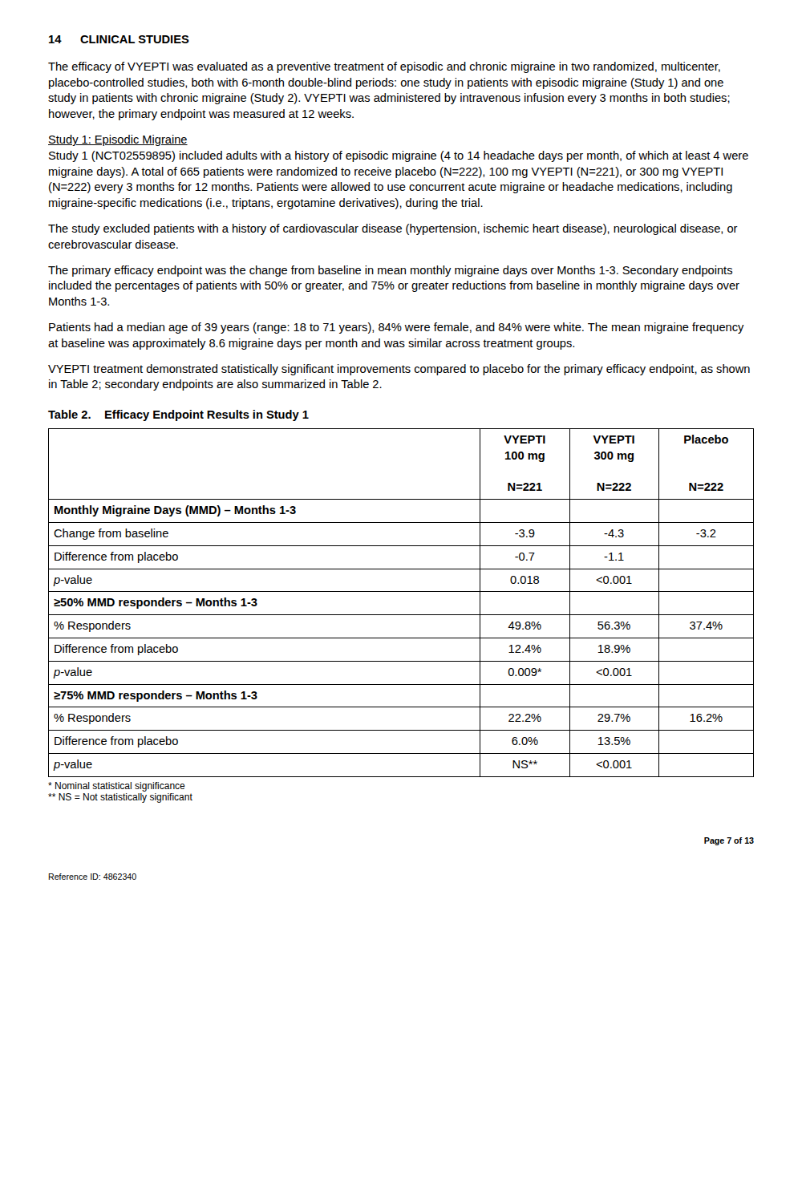14 CLINICAL STUDIES
The efficacy of VYEPTI was evaluated as a preventive treatment of episodic and chronic migraine in two randomized, multicenter, placebo-controlled studies, both with 6-month double-blind periods: one study in patients with episodic migraine (Study 1) and one study in patients with chronic migraine (Study 2). VYEPTI was administered by intravenous infusion every 3 months in both studies; however, the primary endpoint was measured at 12 weeks.
Study 1: Episodic Migraine
Study 1 (NCT02559895) included adults with a history of episodic migraine (4 to 14 headache days per month, of which at least 4 were migraine days). A total of 665 patients were randomized to receive placebo (N=222), 100 mg VYEPTI (N=221), or 300 mg VYEPTI (N=222) every 3 months for 12 months. Patients were allowed to use concurrent acute migraine or headache medications, including migraine-specific medications (i.e., triptans, ergotamine derivatives), during the trial.
The study excluded patients with a history of cardiovascular disease (hypertension, ischemic heart disease), neurological disease, or cerebrovascular disease.
The primary efficacy endpoint was the change from baseline in mean monthly migraine days over Months 1-3. Secondary endpoints included the percentages of patients with 50% or greater, and 75% or greater reductions from baseline in monthly migraine days over Months 1-3.
Patients had a median age of 39 years (range: 18 to 71 years), 84% were female, and 84% were white. The mean migraine frequency at baseline was approximately 8.6 migraine days per month and was similar across treatment groups.
VYEPTI treatment demonstrated statistically significant improvements compared to placebo for the primary efficacy endpoint, as shown in Table 2; secondary endpoints are also summarized in Table 2.
Table 2. Efficacy Endpoint Results in Study 1
| | VYEPTI 100 mg N=221 | VYEPTI 300 mg N=222 | Placebo N=222 |
| --- | --- | --- | --- |
| Monthly Migraine Days (MMD) – Months 1-3 | | | |
| Change from baseline | -3.9 | -4.3 | -3.2 |
| Difference from placebo | -0.7 | -1.1 | |
| p -value | 0.018 | <0.001 | |
| ≥50% MMD responders – Months 1-3 | | | |
| % Responders | 49.8% | 56.3% | 37.4% |
| Difference from placebo | 12.4% | 18.9% | |
| p -value | 0.009* | <0.001 | |
| ≥75% MMD responders – Months 1-3 | | | |
| % Responders | 22.2% | 29.7% | 16.2% |
| Difference from placebo | 6.0% | 13.5% | |
| p -value | NS** | <0.001 | |
* Nominal statistical significance
** NS = Not statistically significant
Page 7 of 13
Reference ID: 4862340